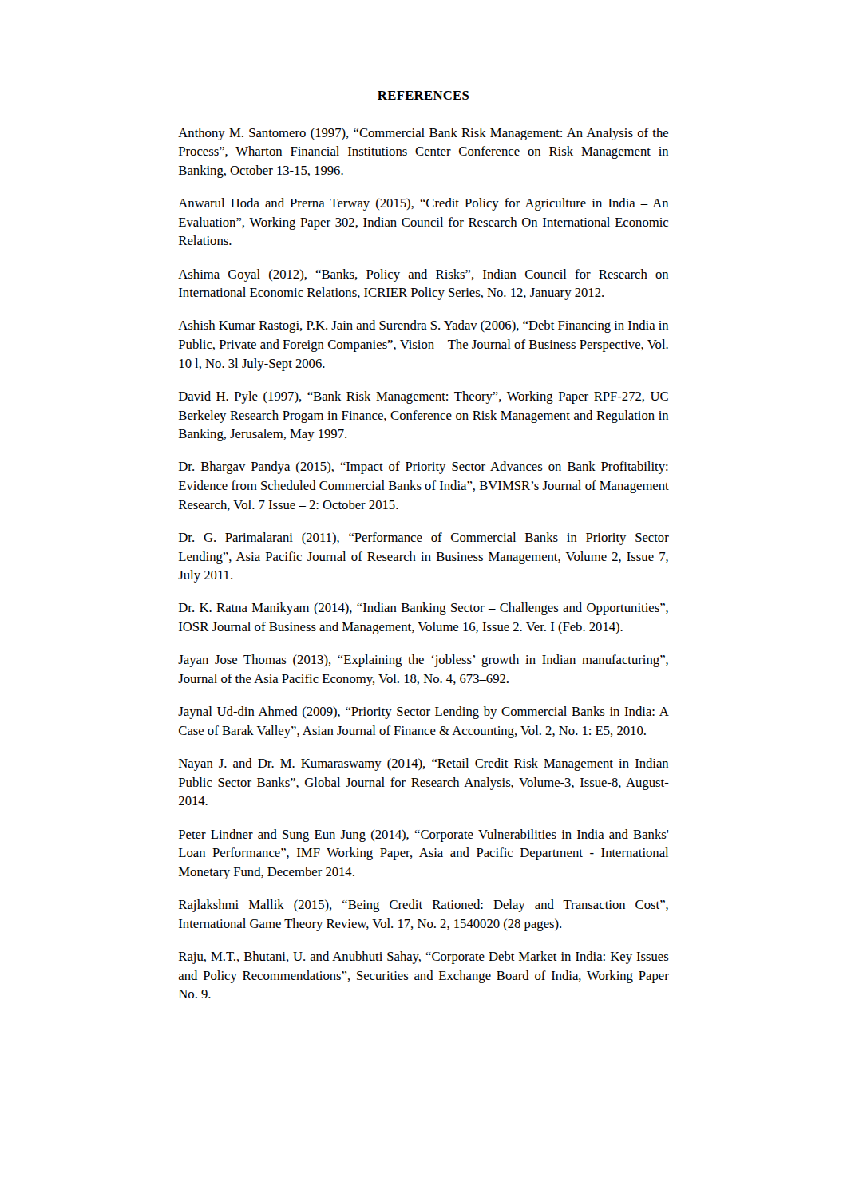REFERENCES
Anthony M. Santomero (1997), “Commercial Bank Risk Management: An Analysis of the Process”, Wharton Financial Institutions Center Conference on Risk Management in Banking, October 13-15, 1996.
Anwarul Hoda and Prerna Terway (2015), “Credit Policy for Agriculture in India – An Evaluation”, Working Paper 302, Indian Council for Research On International Economic Relations.
Ashima Goyal (2012), “Banks, Policy and Risks”, Indian Council for Research on International Economic Relations, ICRIER Policy Series, No. 12, January 2012.
Ashish Kumar Rastogi, P.K. Jain and Surendra S. Yadav (2006), “Debt Financing in India in Public, Private and Foreign Companies”, Vision – The Journal of Business Perspective, Vol. 10 l, No. 3l July-Sept 2006.
David H. Pyle (1997), “Bank Risk Management: Theory”, Working Paper RPF-272, UC Berkeley Research Progam in Finance, Conference on Risk Management and Regulation in Banking, Jerusalem, May 1997.
Dr. Bhargav Pandya (2015), “Impact of Priority Sector Advances on Bank Profitability: Evidence from Scheduled Commercial Banks of India”, BVIMSR’s Journal of Management Research, Vol. 7 Issue – 2: October 2015.
Dr. G. Parimalarani (2011), “Performance of Commercial Banks in Priority Sector Lending”, Asia Pacific Journal of Research in Business Management, Volume 2, Issue 7, July 2011.
Dr. K. Ratna Manikyam (2014), “Indian Banking Sector – Challenges and Opportunities”, IOSR Journal of Business and Management, Volume 16, Issue 2. Ver. I (Feb. 2014).
Jayan Jose Thomas (2013), “Explaining the ‘jobless’ growth in Indian manufacturing”, Journal of the Asia Pacific Economy, Vol. 18, No. 4, 673–692.
Jaynal Ud-din Ahmed (2009), “Priority Sector Lending by Commercial Banks in India: A Case of Barak Valley”, Asian Journal of Finance & Accounting, Vol. 2, No. 1: E5, 2010.
Nayan J. and Dr. M. Kumaraswamy (2014), “Retail Credit Risk Management in Indian Public Sector Banks”, Global Journal for Research Analysis, Volume-3, Issue-8, August-2014.
Peter Lindner and Sung Eun Jung (2014), “Corporate Vulnerabilities in India and Banks' Loan Performance”, IMF Working Paper, Asia and Pacific Department - International Monetary Fund, December 2014.
Rajlakshmi Mallik (2015), “Being Credit Rationed: Delay and Transaction Cost”, International Game Theory Review, Vol. 17, No. 2, 1540020 (28 pages).
Raju, M.T., Bhutani, U. and Anubhuti Sahay, “Corporate Debt Market in India: Key Issues and Policy Recommendations”, Securities and Exchange Board of India, Working Paper No. 9.